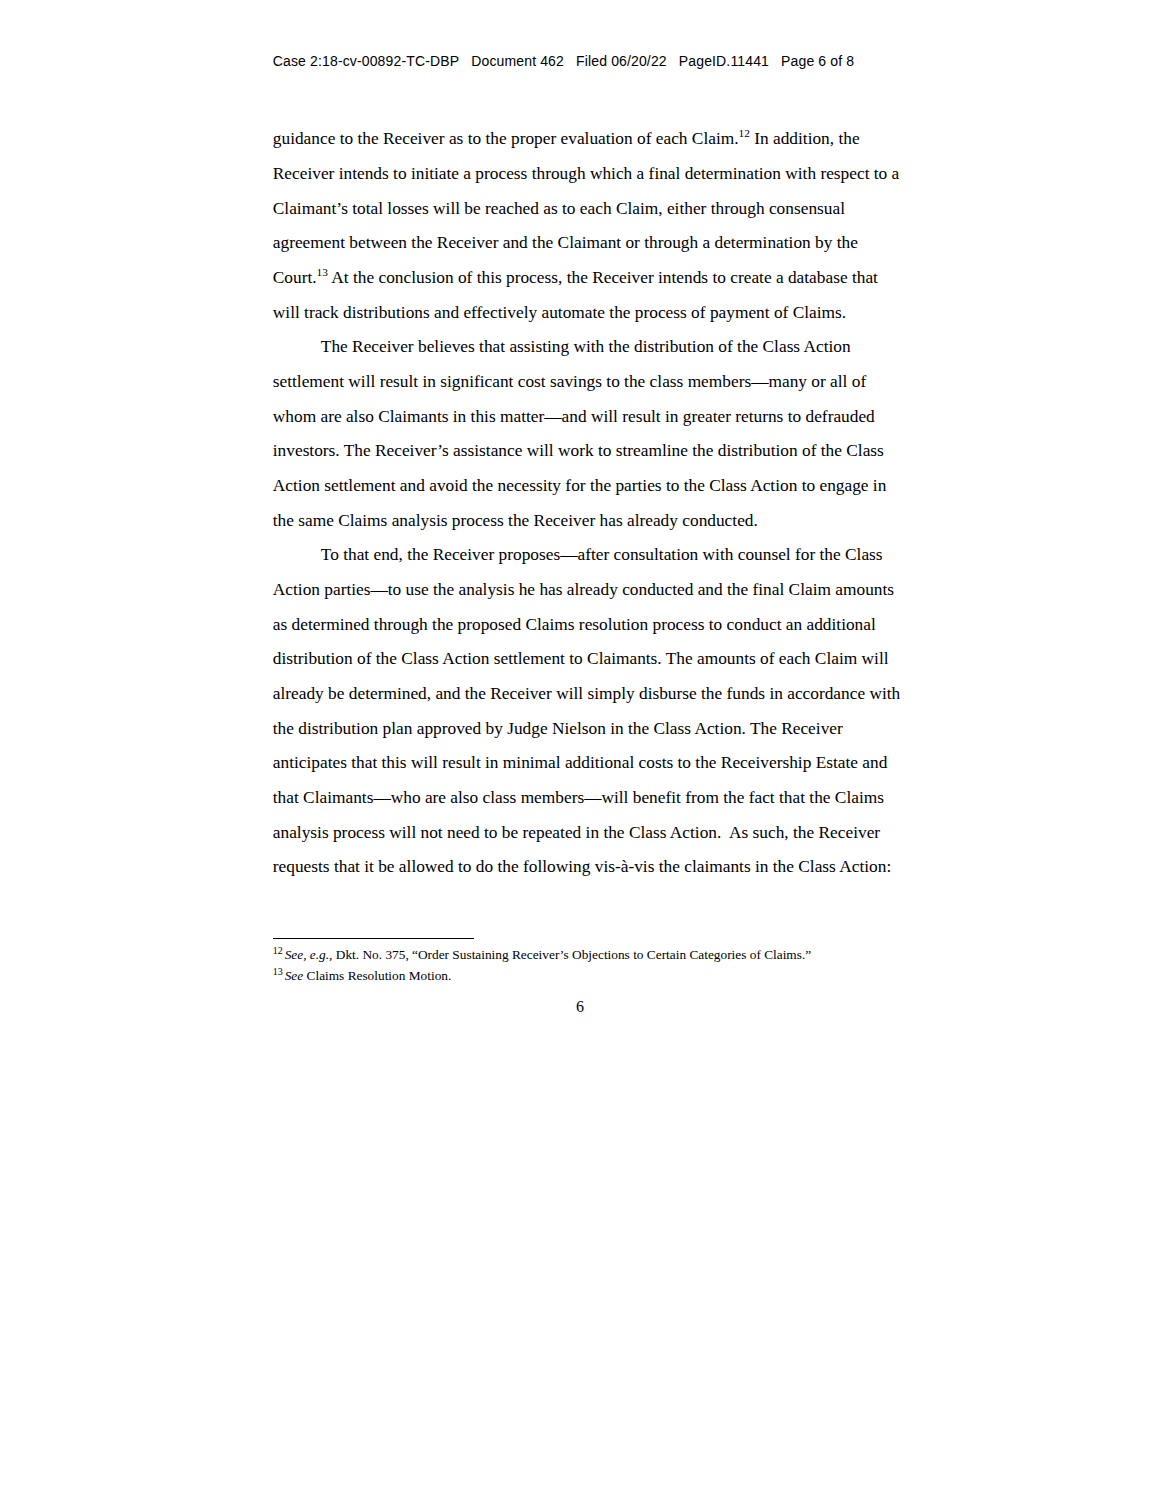Case 2:18-cv-00892-TC-DBP Document 462 Filed 06/20/22 PageID.11441 Page 6 of 8
guidance to the Receiver as to the proper evaluation of each Claim.12 In addition, the Receiver intends to initiate a process through which a final determination with respect to a Claimant’s total losses will be reached as to each Claim, either through consensual agreement between the Receiver and the Claimant or through a determination by the Court.13 At the conclusion of this process, the Receiver intends to create a database that will track distributions and effectively automate the process of payment of Claims.
The Receiver believes that assisting with the distribution of the Class Action settlement will result in significant cost savings to the class members—many or all of whom are also Claimants in this matter—and will result in greater returns to defrauded investors. The Receiver’s assistance will work to streamline the distribution of the Class Action settlement and avoid the necessity for the parties to the Class Action to engage in the same Claims analysis process the Receiver has already conducted.
To that end, the Receiver proposes—after consultation with counsel for the Class Action parties—to use the analysis he has already conducted and the final Claim amounts as determined through the proposed Claims resolution process to conduct an additional distribution of the Class Action settlement to Claimants. The amounts of each Claim will already be determined, and the Receiver will simply disburse the funds in accordance with the distribution plan approved by Judge Nielson in the Class Action. The Receiver anticipates that this will result in minimal additional costs to the Receivership Estate and that Claimants—who are also class members—will benefit from the fact that the Claims analysis process will not need to be repeated in the Class Action. As such, the Receiver requests that it be allowed to do the following vis-à-vis the claimants in the Class Action:
12 See, e.g., Dkt. No. 375, “Order Sustaining Receiver’s Objections to Certain Categories of Claims.”
13 See Claims Resolution Motion.
6